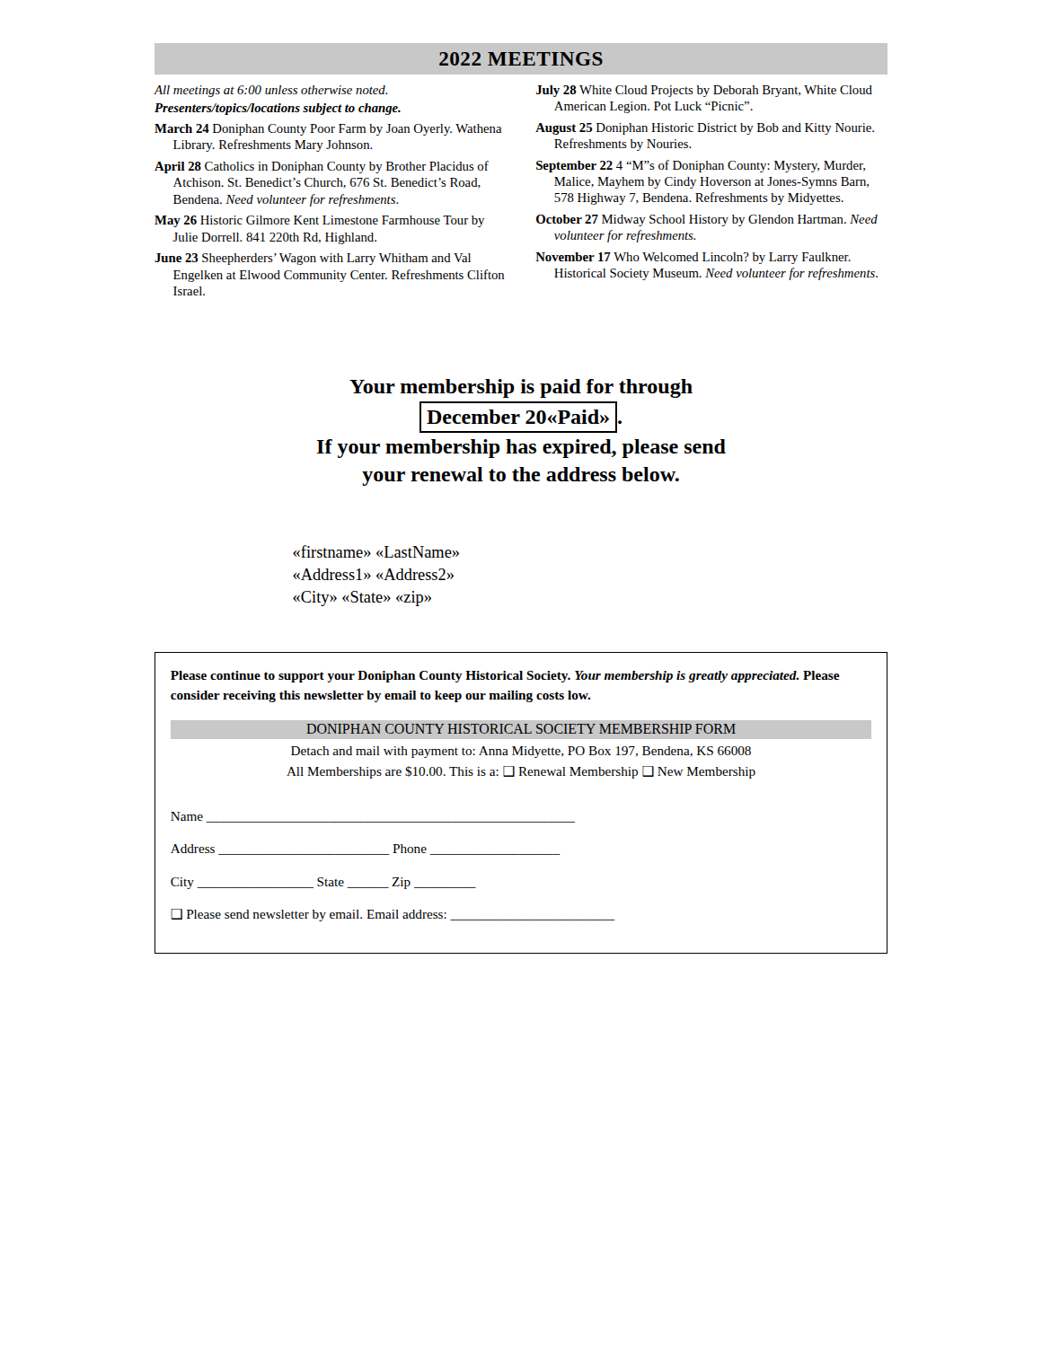2022 MEETINGS
All meetings at 6:00 unless otherwise noted.
Presenters/topics/locations subject to change.
March 24 Doniphan County Poor Farm by Joan Oyerly. Wathena Library. Refreshments Mary Johnson.
April 28 Catholics in Doniphan County by Brother Placidus of Atchison. St. Benedict’s Church, 676 St. Benedict’s Road, Bendena. Need volunteer for refreshments.
May 26 Historic Gilmore Kent Limestone Farmhouse Tour by Julie Dorrell. 841 220th Rd, Highland.
June 23 Sheepherders’ Wagon with Larry Whitham and Val Engelken at Elwood Community Center. Refreshments Clifton Israel.
July 28 White Cloud Projects by Deborah Bryant, White Cloud American Legion. Pot Luck “Picnic”.
August 25 Doniphan Historic District by Bob and Kitty Nourie. Refreshments by Nouries.
September 22 4 “M”s of Doniphan County: Mystery, Murder, Malice, Mayhem by Cindy Hoverson at Jones-Symns Barn, 578 Highway 7, Bendena. Refreshments by Midyettes.
October 27 Midway School History by Glendon Hartman. Need volunteer for refreshments.
November 17 Who Welcomed Lincoln? by Larry Faulkner. Historical Society Museum. Need volunteer for refreshments.
Your membership is paid for through
December 20«Paid».
If your membership has expired, please send
your renewal to the address below.
«firstname» «LastName»
«Address1» «Address2»
«City» «State» «zip»
Please continue to support your Doniphan County Historical Society. Your membership is greatly appreciated. Please consider receiving this newsletter by email to keep our mailing costs low.
DONIPHAN COUNTY HISTORICAL SOCIETY MEMBERSHIP FORM
Detach and mail with payment to: Anna Midyette, PO Box 197, Bendena, KS 66008
All Memberships are $10.00. This is a: ❑ Renewal Membership ❑ New Membership
Name ______________________________________________________ Address _________________________ Phone ___________________ City _________________ State ______ Zip _________ ❑ Please send newsletter by email. Email address: ________________________